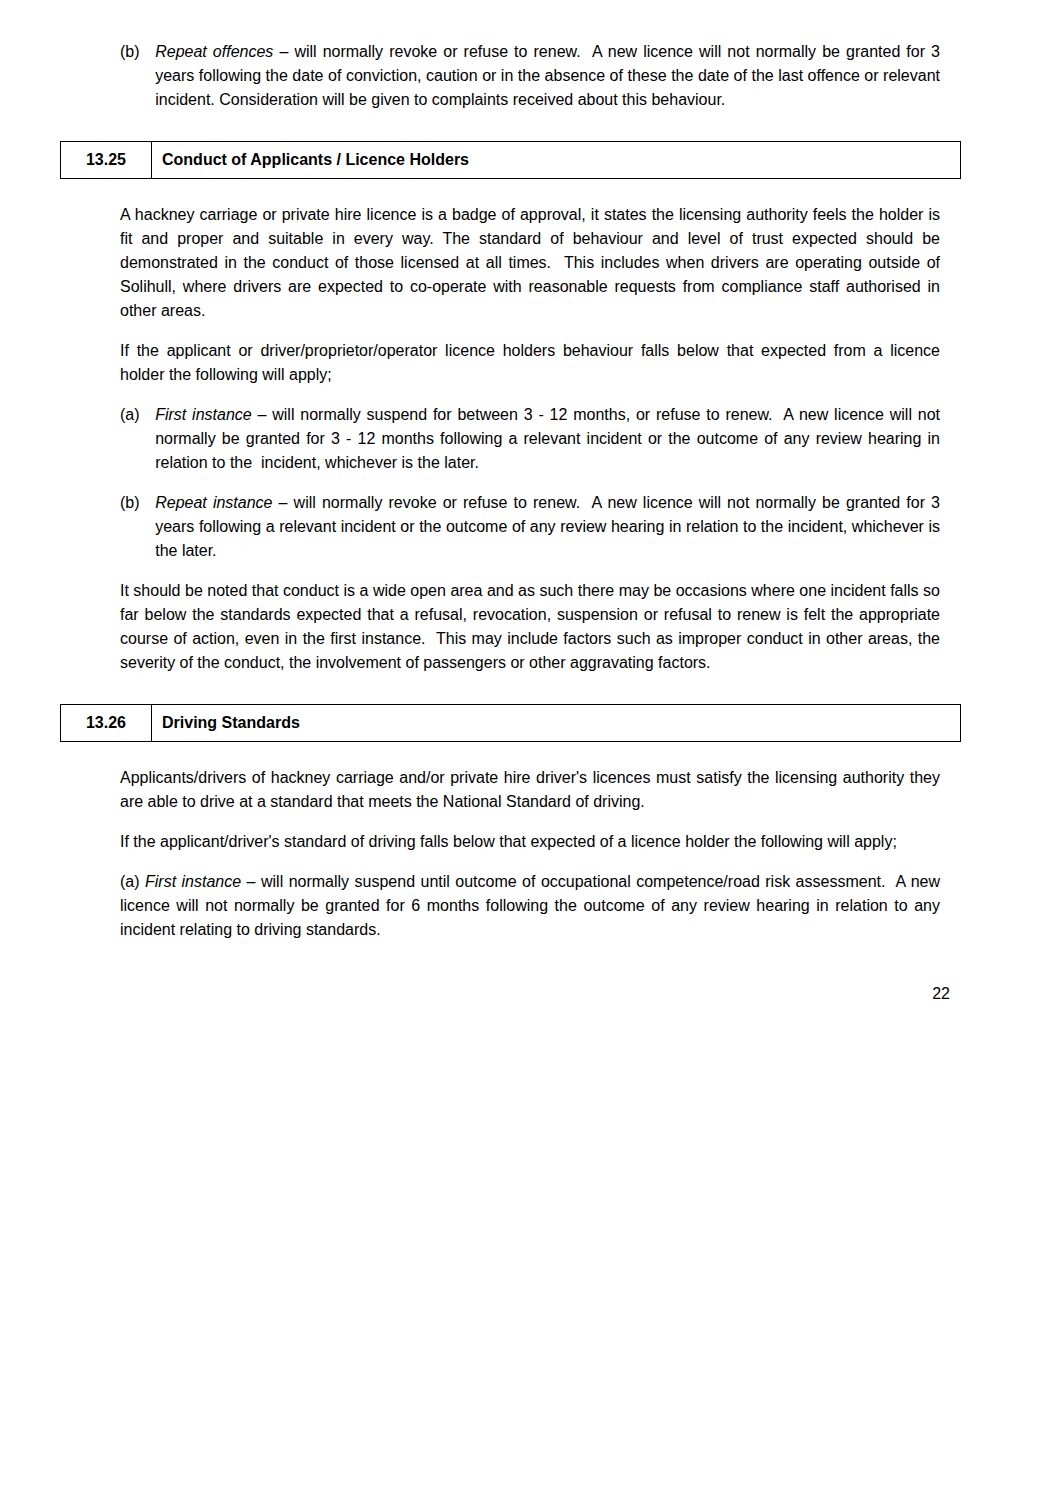(b)
Repeat offences – will normally revoke or refuse to renew. A new licence will not normally be granted for 3 years following the date of conviction, caution or in the absence of these the date of the last offence or relevant incident. Consideration will be given to complaints received about this behaviour.
13.25
Conduct of Applicants / Licence Holders
A hackney carriage or private hire licence is a badge of approval, it states the licensing authority feels the holder is fit and proper and suitable in every way. The standard of behaviour and level of trust expected should be demonstrated in the conduct of those licensed at all times. This includes when drivers are operating outside of Solihull, where drivers are expected to co-operate with reasonable requests from compliance staff authorised in other areas.
If the applicant or driver/proprietor/operator licence holders behaviour falls below that expected from a licence holder the following will apply;
(a)
First instance – will normally suspend for between 3 - 12 months, or refuse to renew. A new licence will not normally be granted for 3 - 12 months following a relevant incident or the outcome of any review hearing in relation to the incident, whichever is the later.
(b)
Repeat instance – will normally revoke or refuse to renew. A new licence will not normally be granted for 3 years following a relevant incident or the outcome of any review hearing in relation to the incident, whichever is the later.
It should be noted that conduct is a wide open area and as such there may be occasions where one incident falls so far below the standards expected that a refusal, revocation, suspension or refusal to renew is felt the appropriate course of action, even in the first instance. This may include factors such as improper conduct in other areas, the severity of the conduct, the involvement of passengers or other aggravating factors.
13.26
Driving Standards
Applicants/drivers of hackney carriage and/or private hire driver's licences must satisfy the licensing authority they are able to drive at a standard that meets the National Standard of driving.
If the applicant/driver's standard of driving falls below that expected of a licence holder the following will apply;
(a) First instance – will normally suspend until outcome of occupational competence/road risk assessment. A new licence will not normally be granted for 6 months following the outcome of any review hearing in relation to any incident relating to driving standards.
22